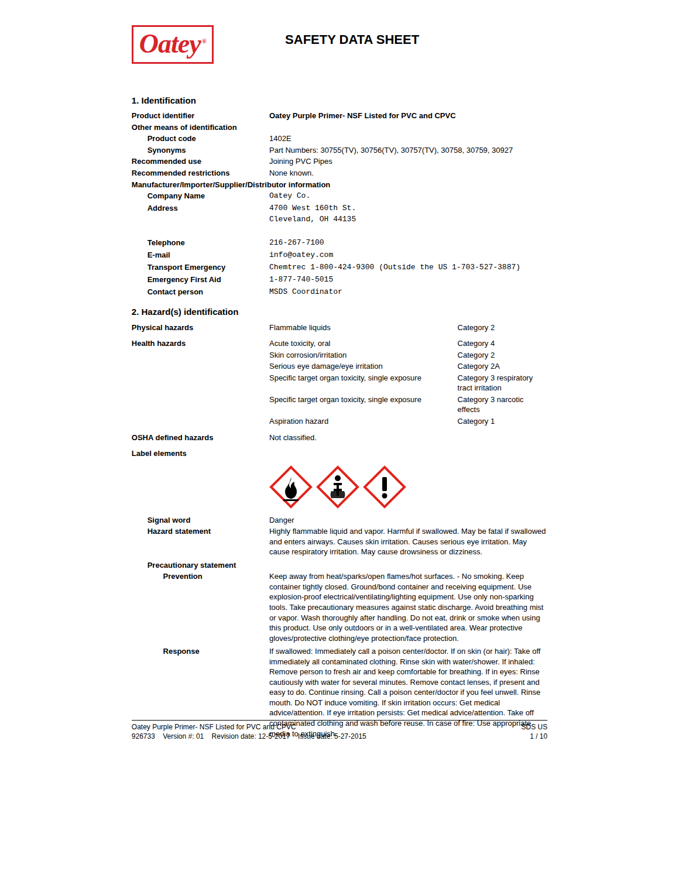Oatey®
SAFETY DATA SHEET
1. Identification
| Product identifier | Oatey Purple Primer- NSF Listed for PVC and CPVC |
| Other means of identification | |
| Product code | 1402E |
| Synonyms | Part Numbers: 30755(TV), 30756(TV), 30757(TV), 30758, 30759, 30927 |
| Recommended use | Joining PVC Pipes |
| Recommended restrictions | None known. |
| Manufacturer/Importer/Supplier/Distributor information |
| Company Name | Oatey Co. |
| Address | 4700 West 160th St. Cleveland, OH 44135 |
| Telephone | 216-267-7100 |
| E-mail | info@oatey.com |
| Transport Emergency | Chemtrec 1-800-424-9300 (Outside the US 1-703-527-3887) |
| Emergency First Aid | 1-877-740-5015 |
| Contact person | MSDS Coordinator |
2. Hazard(s) identification
| Physical hazards | Flammable liquids | Category 2 |
| Health hazards | Acute toxicity, oral | Category 4 |
| | Skin corrosion/irritation | Category 2 |
| | Serious eye damage/eye irritation | Category 2A |
| | Specific target organ toxicity, single exposure | Category 3 respiratory tract irritation |
| | Specific target organ toxicity, single exposure | Category 3 narcotic effects |
| | Aspiration hazard | Category 1 |
| OSHA defined hazards | Not classified. |
| Label elements | |
| Signal word | Danger |
| Hazard statement | Highly flammable liquid and vapor. Harmful if swallowed. May be fatal if swallowed and enters airways. Causes skin irritation. Causes serious eye irritation. May cause respiratory irritation. May cause drowsiness or dizziness. |
| Precautionary statement | |
| Prevention | Keep away from heat/sparks/open flames/hot surfaces. - No smoking. Keep container tightly closed. Ground/bond container and receiving equipment. Use explosion-proof electrical/ventilating/lighting equipment. Use only non-sparking tools. Take precautionary measures against static discharge. Avoid breathing mist or vapor. Wash thoroughly after handling. Do not eat, drink or smoke when using this product. Use only outdoors or in a well-ventilated area. Wear protective gloves/protective clothing/eye protection/face protection. |
| Response | If swallowed: Immediately call a poison center/doctor. If on skin (or hair): Take off immediately all contaminated clothing. Rinse skin with water/shower. If inhaled: Remove person to fresh air and keep comfortable for breathing. If in eyes: Rinse cautiously with water for several minutes. Remove contact lenses, if present and easy to do. Continue rinsing. Call a poison center/doctor if you feel unwell. Rinse mouth. Do NOT induce vomiting. If skin irritation occurs: Get medical advice/attention. If eye irritation persists: Get medical advice/attention. Take off contaminated clothing and wash before reuse. In case of fire: Use appropriate media to extinguish. |
Oatey Purple Primer- NSF Listed for PVC and CPVC
SDS US
926733 Version #: 01 Revision date: 12-5-2017 Issue date: 5-27-2015
1 / 10